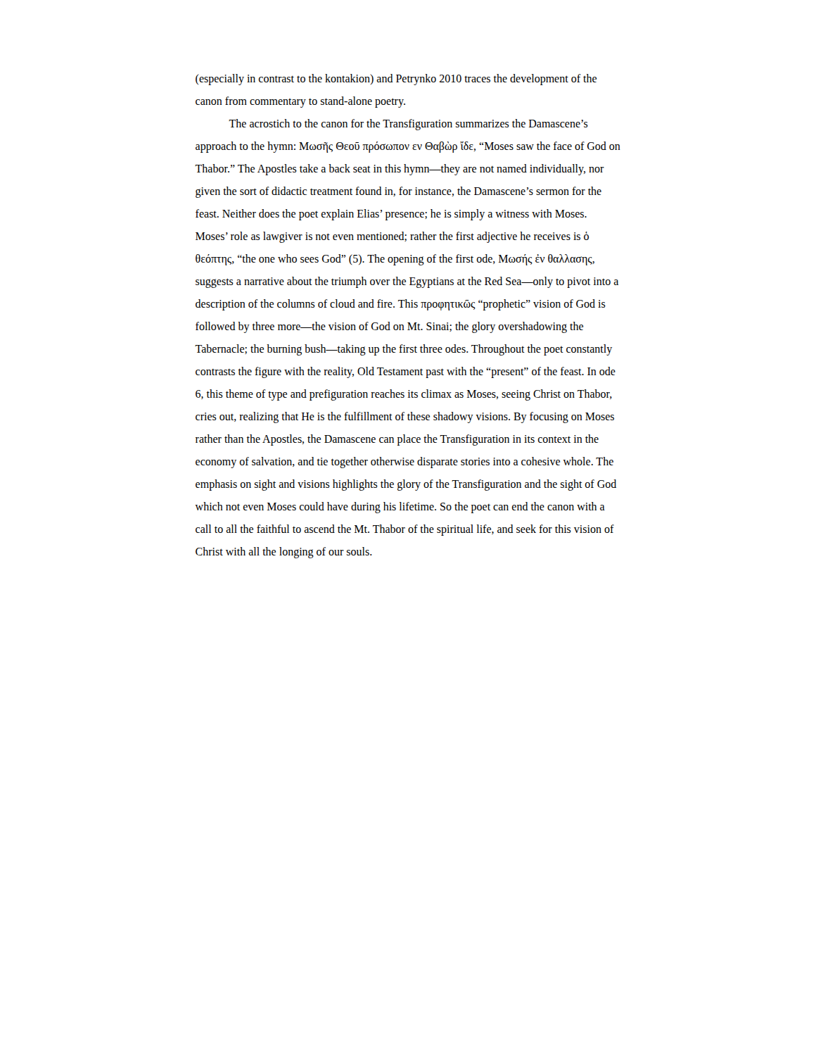(especially in contrast to the kontakion) and Petrynko 2010 traces the development of the canon from commentary to stand-alone poetry.
The acrostich to the canon for the Transfiguration summarizes the Damascene’s approach to the hymn: Μωσῆς Θεοῦ πρόσωπον εν Θαβὼρ ἴδε, “Moses saw the face of God on Thabor.” The Apostles take a back seat in this hymn—they are not named individually, nor given the sort of didactic treatment found in, for instance, the Damascene’s sermon for the feast. Neither does the poet explain Elias’ presence; he is simply a witness with Moses. Moses’ role as lawgiver is not even mentioned; rather the first adjective he receives is ὁ θεόπτης, “the one who sees God” (5). The opening of the first ode, Μωσής ἐν θαλλασης, suggests a narrative about the triumph over the Egyptians at the Red Sea—only to pivot into a description of the columns of cloud and fire. This προφητικῶς “prophetic” vision of God is followed by three more—the vision of God on Mt. Sinai; the glory overshadowing the Tabernacle; the burning bush—taking up the first three odes. Throughout the poet constantly contrasts the figure with the reality, Old Testament past with the “present” of the feast. In ode 6, this theme of type and prefiguration reaches its climax as Moses, seeing Christ on Thabor, cries out, realizing that He is the fulfillment of these shadowy visions. By focusing on Moses rather than the Apostles, the Damascene can place the Transfiguration in its context in the economy of salvation, and tie together otherwise disparate stories into a cohesive whole. The emphasis on sight and visions highlights the glory of the Transfiguration and the sight of God which not even Moses could have during his lifetime. So the poet can end the canon with a call to all the faithful to ascend the Mt. Thabor of the spiritual life, and seek for this vision of Christ with all the longing of our souls.